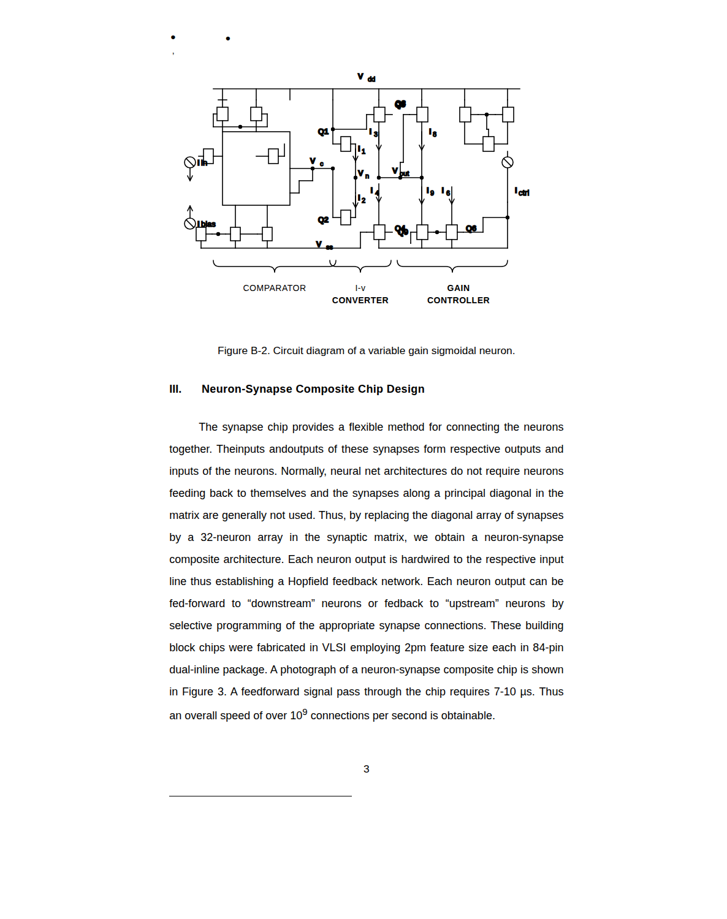● ● ’
V dd I in I bias V ss V c Q1 Q2 V n I 1 I 2 Q3 I 3 V out I 4 Q4 Q8 I 8 I 9 Q9 Q6 I 6 I ctrl COMPARATOR I-v CONVERTER GAIN CONTROLLER
Figure B-2. Circuit diagram of a variable gain sigmoidal neuron.
III. Neuron-Synapse Composite Chip Design
The synapse chip provides a flexible method for connecting the neurons together. Theinputs andoutputs of these synapses form respective outputs and inputs of the neurons. Normally, neural net architectures do not require neurons feeding back to themselves and the synapses along a principal diagonal in the matrix are generally not used. Thus, by replacing the diagonal array of synapses by a 32-neuron array in the synaptic matrix, we obtain a neuron-synapse composite architecture. Each neuron output is hardwired to the respective input line thus establishing a Hopfield feedback network. Each neuron output can be fed-forward to “downstream” neurons or fedback to “upstream” neurons by selective programming of the appropriate synapse connections. These building block chips were fabricated in VLSI employing 2pm feature size each in 84-pin dual-inline package. A photograph of a neuron-synapse composite chip is shown in Figure 3. A feedforward signal pass through the chip requires 7-10 µs. Thus an overall speed of over 109 connections per second is obtainable.
3